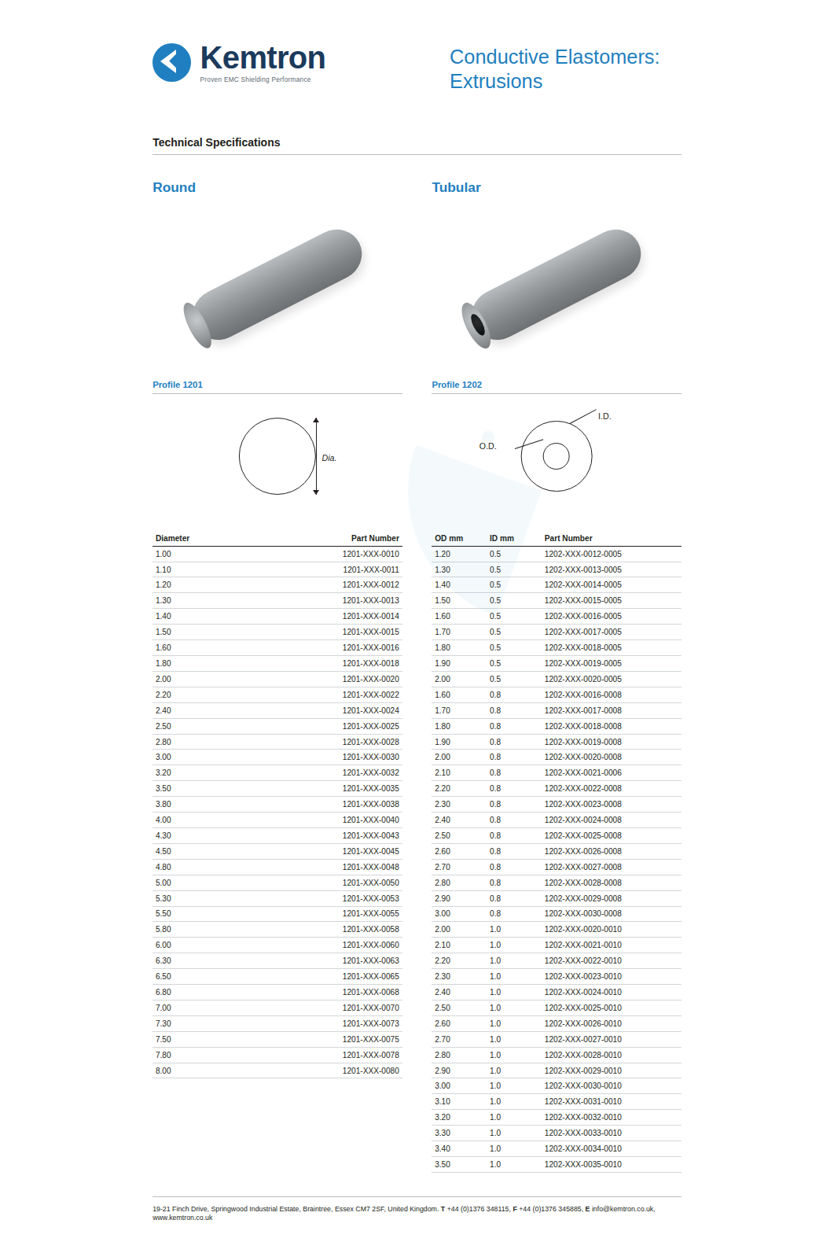Kemtron
Proven EMC Shielding Performance
Conductive Elastomers:
Extrusions
Technical Specifications
Round
Profile 1201
Dia.
| Diameter | Part Number |
| --- | --- |
| 1.00 | 1201-XXX-0010 |
| 1.10 | 1201-XXX-0011 |
| 1.20 | 1201-XXX-0012 |
| 1.30 | 1201-XXX-0013 |
| 1.40 | 1201-XXX-0014 |
| 1.50 | 1201-XXX-0015 |
| 1.60 | 1201-XXX-0016 |
| 1.80 | 1201-XXX-0018 |
| 2.00 | 1201-XXX-0020 |
| 2.20 | 1201-XXX-0022 |
| 2.40 | 1201-XXX-0024 |
| 2.50 | 1201-XXX-0025 |
| 2.80 | 1201-XXX-0028 |
| 3.00 | 1201-XXX-0030 |
| 3.20 | 1201-XXX-0032 |
| 3.50 | 1201-XXX-0035 |
| 3.80 | 1201-XXX-0038 |
| 4.00 | 1201-XXX-0040 |
| 4.30 | 1201-XXX-0043 |
| 4.50 | 1201-XXX-0045 |
| 4.80 | 1201-XXX-0048 |
| 5.00 | 1201-XXX-0050 |
| 5.30 | 1201-XXX-0053 |
| 5.50 | 1201-XXX-0055 |
| 5.80 | 1201-XXX-0058 |
| 6.00 | 1201-XXX-0060 |
| 6.30 | 1201-XXX-0063 |
| 6.50 | 1201-XXX-0065 |
| 6.80 | 1201-XXX-0068 |
| 7.00 | 1201-XXX-0070 |
| 7.30 | 1201-XXX-0073 |
| 7.50 | 1201-XXX-0075 |
| 7.80 | 1201-XXX-0078 |
| 8.00 | 1201-XXX-0080 |
Tubular
Profile 1202
I.D.
O.D.
| OD mm | ID mm | Part Number |
| --- | --- | --- |
| 1.20 | 0.5 | 1202-XXX-0012-0005 |
| 1.30 | 0.5 | 1202-XXX-0013-0005 |
| 1.40 | 0.5 | 1202-XXX-0014-0005 |
| 1.50 | 0.5 | 1202-XXX-0015-0005 |
| 1.60 | 0.5 | 1202-XXX-0016-0005 |
| 1.70 | 0.5 | 1202-XXX-0017-0005 |
| 1.80 | 0.5 | 1202-XXX-0018-0005 |
| 1.90 | 0.5 | 1202-XXX-0019-0005 |
| 2.00 | 0.5 | 1202-XXX-0020-0005 |
| 1.60 | 0.8 | 1202-XXX-0016-0008 |
| 1.70 | 0.8 | 1202-XXX-0017-0008 |
| 1.80 | 0.8 | 1202-XXX-0018-0008 |
| 1.90 | 0.8 | 1202-XXX-0019-0008 |
| 2.00 | 0.8 | 1202-XXX-0020-0008 |
| 2.10 | 0.8 | 1202-XXX-0021-0006 |
| 2.20 | 0.8 | 1202-XXX-0022-0008 |
| 2.30 | 0.8 | 1202-XXX-0023-0008 |
| 2.40 | 0.8 | 1202-XXX-0024-0008 |
| 2.50 | 0.8 | 1202-XXX-0025-0008 |
| 2.60 | 0.8 | 1202-XXX-0026-0008 |
| 2.70 | 0.8 | 1202-XXX-0027-0008 |
| 2.80 | 0.8 | 1202-XXX-0028-0008 |
| 2.90 | 0.8 | 1202-XXX-0029-0008 |
| 3.00 | 0.8 | 1202-XXX-0030-0008 |
| 2.00 | 1.0 | 1202-XXX-0020-0010 |
| 2.10 | 1.0 | 1202-XXX-0021-0010 |
| 2.20 | 1.0 | 1202-XXX-0022-0010 |
| 2.30 | 1.0 | 1202-XXX-0023-0010 |
| 2.40 | 1.0 | 1202-XXX-0024-0010 |
| 2.50 | 1.0 | 1202-XXX-0025-0010 |
| 2.60 | 1.0 | 1202-XXX-0026-0010 |
| 2.70 | 1.0 | 1202-XXX-0027-0010 |
| 2.80 | 1.0 | 1202-XXX-0028-0010 |
| 2.90 | 1.0 | 1202-XXX-0029-0010 |
| 3.00 | 1.0 | 1202-XXX-0030-0010 |
| 3.10 | 1.0 | 1202-XXX-0031-0010 |
| 3.20 | 1.0 | 1202-XXX-0032-0010 |
| 3.30 | 1.0 | 1202-XXX-0033-0010 |
| 3.40 | 1.0 | 1202-XXX-0034-0010 |
| 3.50 | 1.0 | 1202-XXX-0035-0010 |
19-21 Finch Drive, Springwood Industrial Estate, Braintree, Essex CM7 2SF, United Kingdom. T +44 (0)1376 348115, F +44 (0)1376 345885, E info@kemtron.co.uk, www.kemtron.co.uk